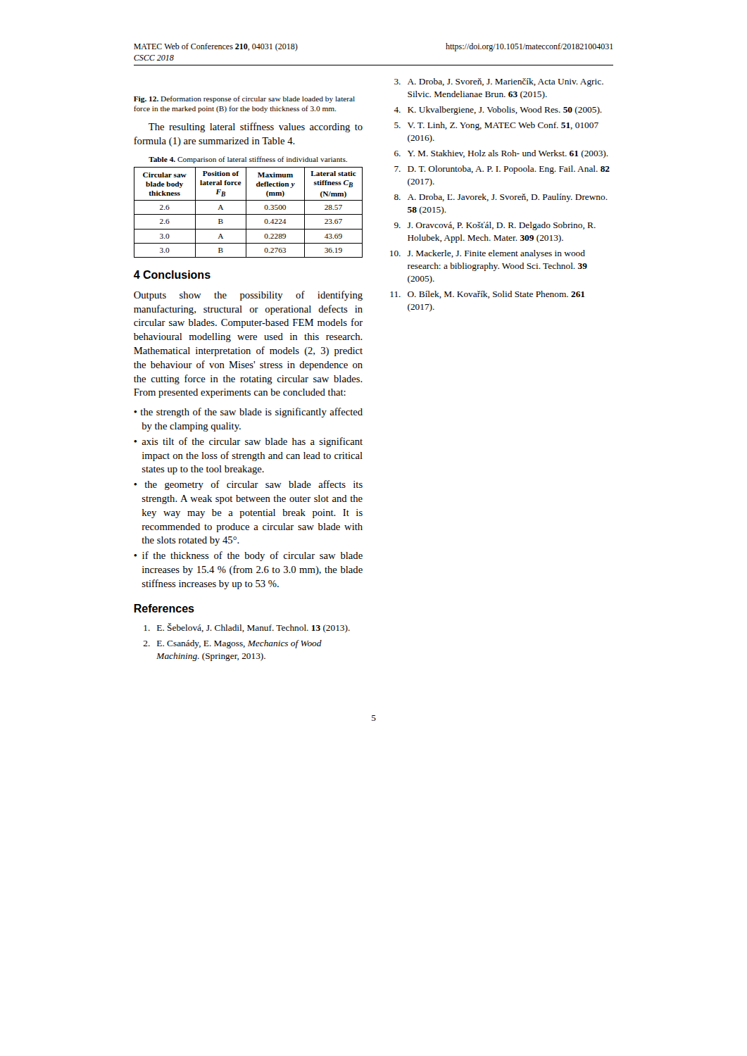MATEC Web of Conferences 210, 04031 (2018)
CSCC 2018
https://doi.org/10.1051/matecconf/201821004031
Fig. 12. Deformation response of circular saw blade loaded by lateral force in the marked point (B) for the body thickness of 3.0 mm.
The resulting lateral stiffness values according to formula (1) are summarized in Table 4.
Table 4. Comparison of lateral stiffness of individual variants.
| Circular saw blade body thickness | Position of lateral force F B | Maximum deflection y (mm) | Lateral static stiffness C B (N/mm) |
| --- | --- | --- | --- |
| 2.6 | A | 0.3500 | 28.57 |
| 2.6 | B | 0.4224 | 23.67 |
| 3.0 | A | 0.2289 | 43.69 |
| 3.0 | B | 0.2763 | 36.19 |
4 Conclusions
Outputs show the possibility of identifying manufacturing, structural or operational defects in circular saw blades. Computer-based FEM models for behavioural modelling were used in this research. Mathematical interpretation of models (2, 3) predict the behaviour of von Mises' stress in dependence on the cutting force in the rotating circular saw blades. From presented experiments can be concluded that:
• the strength of the saw blade is significantly affected by the clamping quality.
• axis tilt of the circular saw blade has a significant impact on the loss of strength and can lead to critical states up to the tool breakage.
• the geometry of circular saw blade affects its strength. A weak spot between the outer slot and the key way may be a potential break point. It is recommended to produce a circular saw blade with the slots rotated by 45°.
• if the thickness of the body of circular saw blade increases by 15.4 % (from 2.6 to 3.0 mm), the blade stiffness increases by up to 53 %.
References
E. Šebelová, J. Chladil, Manuf. Technol. 13 (2013).
E. Csanády, E. Magoss, Mechanics of Wood Machining. (Springer, 2013).
A. Droba, J. Svoreň, J. Marienčík, Acta Univ. Agric. Silvic. Mendelianae Brun. 63 (2015).
K. Ukvalbergiene, J. Vobolis, Wood Res. 50 (2005).
V. T. Linh, Z. Yong, MATEC Web Conf. 51, 01007 (2016).
Y. M. Stakhiev, Holz als Roh- und Werkst. 61 (2003).
D. T. Oloruntoba, A. P. I. Popoola. Eng. Fail. Anal. 82 (2017).
A. Droba, Ľ. Javorek, J. Svoreň, D. Paulíny. Drewno. 58 (2015).
J. Oravcová, P. Košťál, D. R. Delgado Sobrino, R. Holubek, Appl. Mech. Mater. 309 (2013).
J. Mackerle, J. Finite element analyses in wood research: a bibliography. Wood Sci. Technol. 39 (2005).
O. Bílek, M. Kovařík, Solid State Phenom. 261 (2017).
5